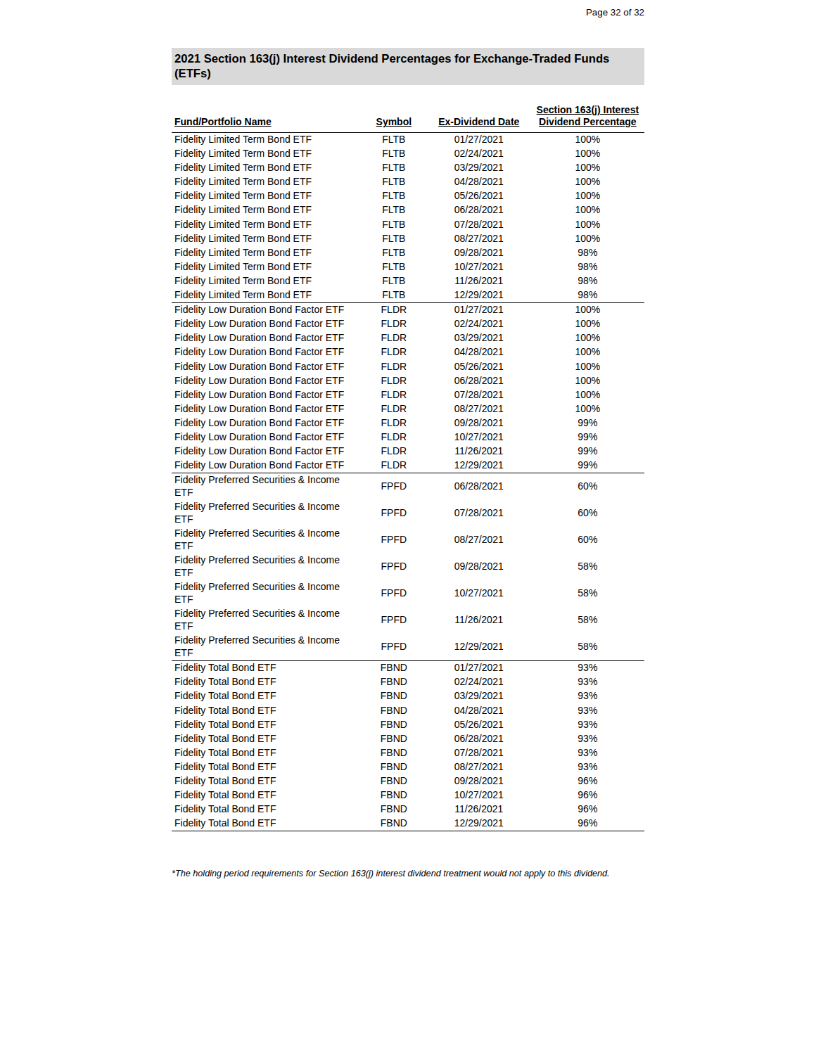Page 32 of 32
2021 Section 163(j) Interest Dividend Percentages for Exchange-Traded Funds (ETFs)
| Fund/Portfolio Name | Symbol | Ex-Dividend Date | Section 163(j) Interest Dividend Percentage |
| --- | --- | --- | --- |
| Fidelity Limited Term Bond ETF | FLTB | 01/27/2021 | 100% |
| Fidelity Limited Term Bond ETF | FLTB | 02/24/2021 | 100% |
| Fidelity Limited Term Bond ETF | FLTB | 03/29/2021 | 100% |
| Fidelity Limited Term Bond ETF | FLTB | 04/28/2021 | 100% |
| Fidelity Limited Term Bond ETF | FLTB | 05/26/2021 | 100% |
| Fidelity Limited Term Bond ETF | FLTB | 06/28/2021 | 100% |
| Fidelity Limited Term Bond ETF | FLTB | 07/28/2021 | 100% |
| Fidelity Limited Term Bond ETF | FLTB | 08/27/2021 | 100% |
| Fidelity Limited Term Bond ETF | FLTB | 09/28/2021 | 98% |
| Fidelity Limited Term Bond ETF | FLTB | 10/27/2021 | 98% |
| Fidelity Limited Term Bond ETF | FLTB | 11/26/2021 | 98% |
| Fidelity Limited Term Bond ETF | FLTB | 12/29/2021 | 98% |
| Fidelity Low Duration Bond Factor ETF | FLDR | 01/27/2021 | 100% |
| Fidelity Low Duration Bond Factor ETF | FLDR | 02/24/2021 | 100% |
| Fidelity Low Duration Bond Factor ETF | FLDR | 03/29/2021 | 100% |
| Fidelity Low Duration Bond Factor ETF | FLDR | 04/28/2021 | 100% |
| Fidelity Low Duration Bond Factor ETF | FLDR | 05/26/2021 | 100% |
| Fidelity Low Duration Bond Factor ETF | FLDR | 06/28/2021 | 100% |
| Fidelity Low Duration Bond Factor ETF | FLDR | 07/28/2021 | 100% |
| Fidelity Low Duration Bond Factor ETF | FLDR | 08/27/2021 | 100% |
| Fidelity Low Duration Bond Factor ETF | FLDR | 09/28/2021 | 99% |
| Fidelity Low Duration Bond Factor ETF | FLDR | 10/27/2021 | 99% |
| Fidelity Low Duration Bond Factor ETF | FLDR | 11/26/2021 | 99% |
| Fidelity Low Duration Bond Factor ETF | FLDR | 12/29/2021 | 99% |
| Fidelity Preferred Securities & Income ETF | FPFD | 06/28/2021 | 60% |
| Fidelity Preferred Securities & Income ETF | FPFD | 07/28/2021 | 60% |
| Fidelity Preferred Securities & Income ETF | FPFD | 08/27/2021 | 60% |
| Fidelity Preferred Securities & Income ETF | FPFD | 09/28/2021 | 58% |
| Fidelity Preferred Securities & Income ETF | FPFD | 10/27/2021 | 58% |
| Fidelity Preferred Securities & Income ETF | FPFD | 11/26/2021 | 58% |
| Fidelity Preferred Securities & Income ETF | FPFD | 12/29/2021 | 58% |
| Fidelity Total Bond ETF | FBND | 01/27/2021 | 93% |
| Fidelity Total Bond ETF | FBND | 02/24/2021 | 93% |
| Fidelity Total Bond ETF | FBND | 03/29/2021 | 93% |
| Fidelity Total Bond ETF | FBND | 04/28/2021 | 93% |
| Fidelity Total Bond ETF | FBND | 05/26/2021 | 93% |
| Fidelity Total Bond ETF | FBND | 06/28/2021 | 93% |
| Fidelity Total Bond ETF | FBND | 07/28/2021 | 93% |
| Fidelity Total Bond ETF | FBND | 08/27/2021 | 93% |
| Fidelity Total Bond ETF | FBND | 09/28/2021 | 96% |
| Fidelity Total Bond ETF | FBND | 10/27/2021 | 96% |
| Fidelity Total Bond ETF | FBND | 11/26/2021 | 96% |
| Fidelity Total Bond ETF | FBND | 12/29/2021 | 96% |
*The holding period requirements for Section 163(j) interest dividend treatment would not apply to this dividend.